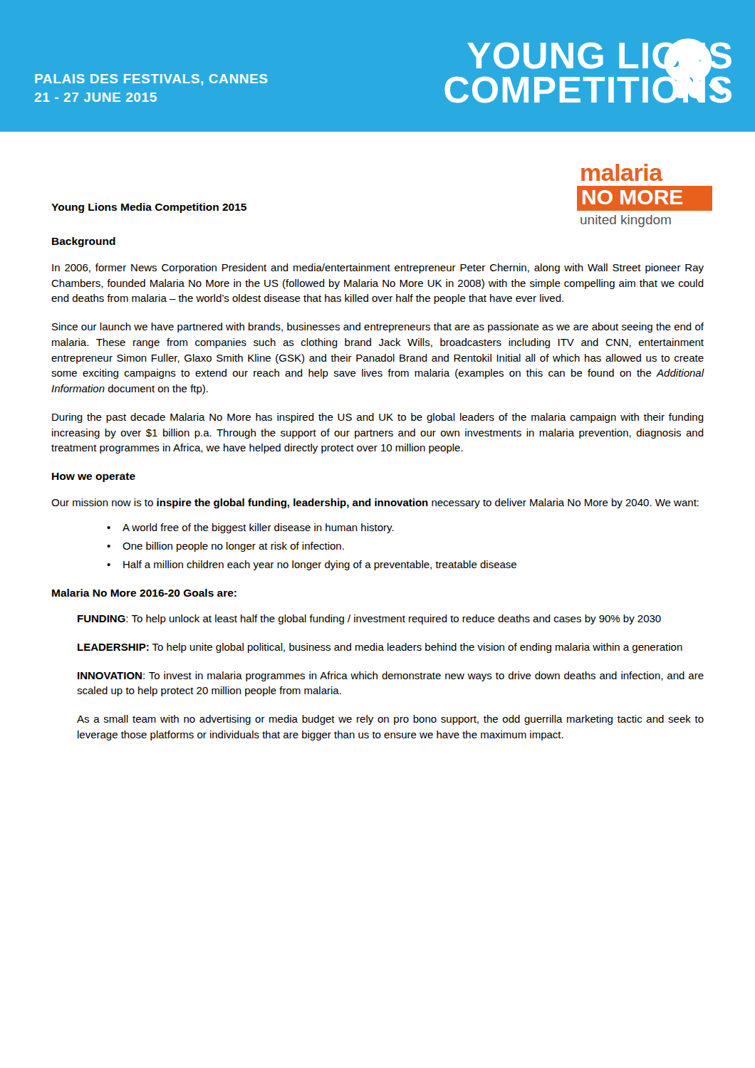PALAIS DES FESTIVALS, CANNES
21 - 27 JUNE 2015
YOUNG LIONS COMPETITIONS
malaria NO MORE united kingdom
Young Lions Media Competition 2015
Background
In 2006, former News Corporation President and media/entertainment entrepreneur Peter Chernin, along with Wall Street pioneer Ray Chambers, founded Malaria No More in the US (followed by Malaria No More UK in 2008) with the simple compelling aim that we could end deaths from malaria – the world’s oldest disease that has killed over half the people that have ever lived.
Since our launch we have partnered with brands, businesses and entrepreneurs that are as passionate as we are about seeing the end of malaria. These range from companies such as clothing brand Jack Wills, broadcasters including ITV and CNN, entertainment entrepreneur Simon Fuller, Glaxo Smith Kline (GSK) and their Panadol Brand and Rentokil Initial all of which has allowed us to create some exciting campaigns to extend our reach and help save lives from malaria (examples on this can be found on the Additional Information document on the ftp).
During the past decade Malaria No More has inspired the US and UK to be global leaders of the malaria campaign with their funding increasing by over $1 billion p.a. Through the support of our partners and our own investments in malaria prevention, diagnosis and treatment programmes in Africa, we have helped directly protect over 10 million people.
How we operate
Our mission now is to inspire the global funding, leadership, and innovation necessary to deliver Malaria No More by 2040. We want:
A world free of the biggest killer disease in human history.
One billion people no longer at risk of infection.
Half a million children each year no longer dying of a preventable, treatable disease
Malaria No More 2016-20 Goals are:
FUNDING: To help unlock at least half the global funding / investment required to reduce deaths and cases by 90% by 2030
LEADERSHIP: To help unite global political, business and media leaders behind the vision of ending malaria within a generation
INNOVATION: To invest in malaria programmes in Africa which demonstrate new ways to drive down deaths and infection, and are scaled up to help protect 20 million people from malaria.
As a small team with no advertising or media budget we rely on pro bono support, the odd guerrilla marketing tactic and seek to leverage those platforms or individuals that are bigger than us to ensure we have the maximum impact.